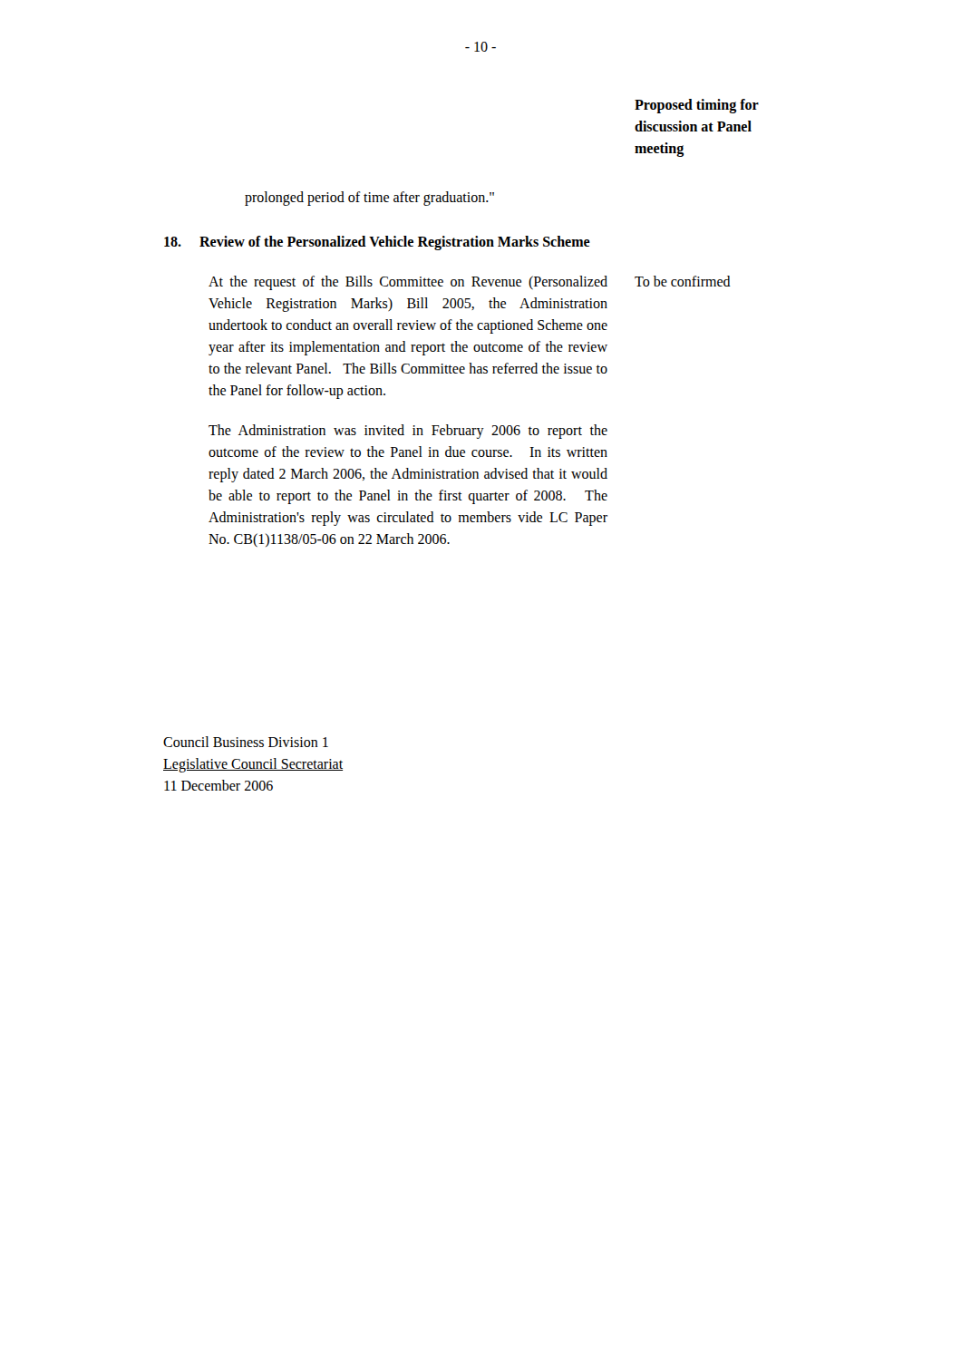- 10 -
Proposed timing for discussion at Panel meeting
prolonged period of time after graduation."
18.
Review of the Personalized Vehicle Registration Marks Scheme
At the request of the Bills Committee on Revenue (Personalized Vehicle Registration Marks) Bill 2005, the Administration undertook to conduct an overall review of the captioned Scheme one year after its implementation and report the outcome of the review to the relevant Panel. The Bills Committee has referred the issue to the Panel for follow-up action.
The Administration was invited in February 2006 to report the outcome of the review to the Panel in due course. In its written reply dated 2 March 2006, the Administration advised that it would be able to report to the Panel in the first quarter of 2008. The Administration's reply was circulated to members vide LC Paper No. CB(1)1138/05-06 on 22 March 2006.
To be confirmed
Council Business Division 1
Legislative Council Secretariat
11 December 2006